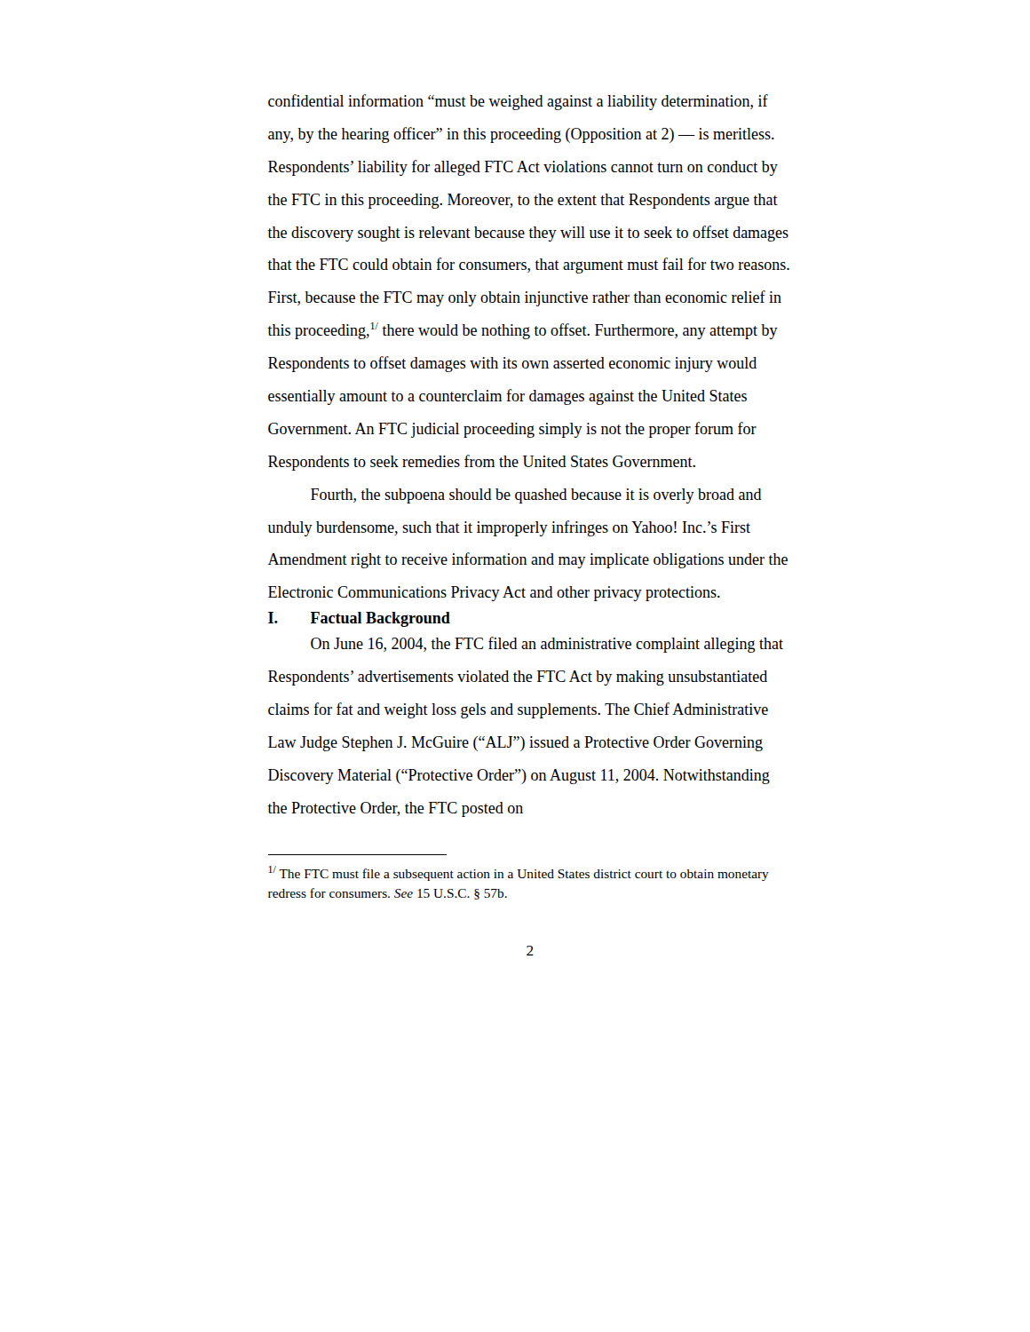confidential information “must be weighed against a liability determination, if any, by the hearing officer” in this proceeding (Opposition at 2) — is meritless. Respondents’ liability for alleged FTC Act violations cannot turn on conduct by the FTC in this proceeding. Moreover, to the extent that Respondents argue that the discovery sought is relevant because they will use it to seek to offset damages that the FTC could obtain for consumers, that argument must fail for two reasons. First, because the FTC may only obtain injunctive rather than economic relief in this proceeding,1/ there would be nothing to offset. Furthermore, any attempt by Respondents to offset damages with its own asserted economic injury would essentially amount to a counterclaim for damages against the United States Government. An FTC judicial proceeding simply is not the proper forum for Respondents to seek remedies from the United States Government.
Fourth, the subpoena should be quashed because it is overly broad and unduly burdensome, such that it improperly infringes on Yahoo! Inc.’s First Amendment right to receive information and may implicate obligations under the Electronic Communications Privacy Act and other privacy protections.
I. Factual Background
On June 16, 2004, the FTC filed an administrative complaint alleging that Respondents’ advertisements violated the FTC Act by making unsubstantiated claims for fat and weight loss gels and supplements. The Chief Administrative Law Judge Stephen J. McGuire (“ALJ”) issued a Protective Order Governing Discovery Material (“Protective Order”) on August 11, 2004. Notwithstanding the Protective Order, the FTC posted on
1/ The FTC must file a subsequent action in a United States district court to obtain monetary redress for consumers. See 15 U.S.C. § 57b.
2